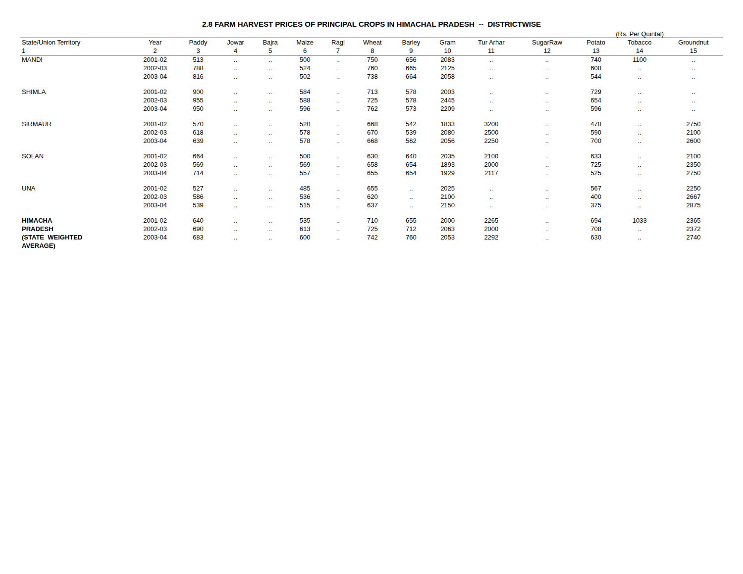2.8 FARM HARVEST PRICES OF PRINCIPAL CROPS IN HIMACHAL PRADESH -- DISTRICTWISE
(Rs. Per Quintal)
| State/Union Territory | Year | Paddy | Jowar | Bajra | Maize | Ragi | Wheat | Barley | Gram | Tur Arhar | SugarRaw | Potato | Tobacco | Groundnut |
| --- | --- | --- | --- | --- | --- | --- | --- | --- | --- | --- | --- | --- | --- | --- |
| 1 | 2 | 3 | 4 | 5 | 6 | 7 | 8 | 9 | 10 | 11 | 12 | 13 | 14 | 15 |
| MANDI | 2001-02 | 513 | .. | .. | 500 | .. | 750 | 656 | 2083 | .. | .. | 740 | 1100 | .. |
| | 2002-03 | 788 | .. | .. | 524 | .. | 760 | 665 | 2125 | .. | .. | 600 | .. | .. |
| | 2003-04 | 816 | .. | .. | 502 | .. | 738 | 664 | 2058 | .. | .. | 544 | .. | .. |
| SHIMLA | 2001-02 | 900 | .. | .. | 584 | .. | 713 | 578 | 2003 | .. | .. | 729 | .. | .. |
| | 2002-03 | 955 | .. | .. | 588 | .. | 725 | 578 | 2445 | .. | .. | 654 | .. | .. |
| | 2003-04 | 950 | .. | .. | 596 | .. | 762 | 573 | 2209 | .. | .. | 596 | .. | .. |
| SIRMAUR | 2001-02 | 570 | .. | .. | 520 | .. | 668 | 542 | 1833 | 3200 | .. | 470 | .. | 2750 |
| | 2002-03 | 618 | .. | .. | 578 | .. | 670 | 539 | 2080 | 2500 | .. | 590 | .. | 2100 |
| | 2003-04 | 639 | .. | .. | 578 | .. | 668 | 562 | 2056 | 2250 | .. | 700 | .. | 2600 |
| SOLAN | 2001-02 | 664 | .. | .. | 500 | .. | 630 | 640 | 2035 | 2100 | .. | 633 | .. | 2100 |
| | 2002-03 | 569 | .. | .. | 569 | .. | 658 | 654 | 1893 | 2000 | .. | 725 | .. | 2350 |
| | 2003-04 | 714 | .. | .. | 557 | .. | 655 | 654 | 1929 | 2117 | .. | 525 | .. | 2750 |
| UNA | 2001-02 | 527 | .. | .. | 485 | .. | 655 | .. | 2025 | .. | .. | 567 | .. | 2250 |
| | 2002-03 | 586 | .. | .. | 536 | .. | 620 | .. | 2100 | .. | .. | 400 | .. | 2667 |
| | 2003-04 | 539 | .. | .. | 515 | .. | 637 | .. | 2150 | .. | .. | 375 | .. | 2875 |
| HIMACHA | 2001-02 | 640 | .. | .. | 535 | .. | 710 | 655 | 2000 | 2265 | .. | 694 | 1033 | 2365 |
| PRADESH | 2002-03 | 690 | .. | .. | 613 | .. | 725 | 712 | 2063 | 2000 | .. | 708 | .. | 2372 |
| (STATE WEIGHTED | 2003-04 | 683 | .. | .. | 600 | .. | 742 | 760 | 2053 | 2292 | .. | 630 | .. | 2740 |
| AVERAGE) | |